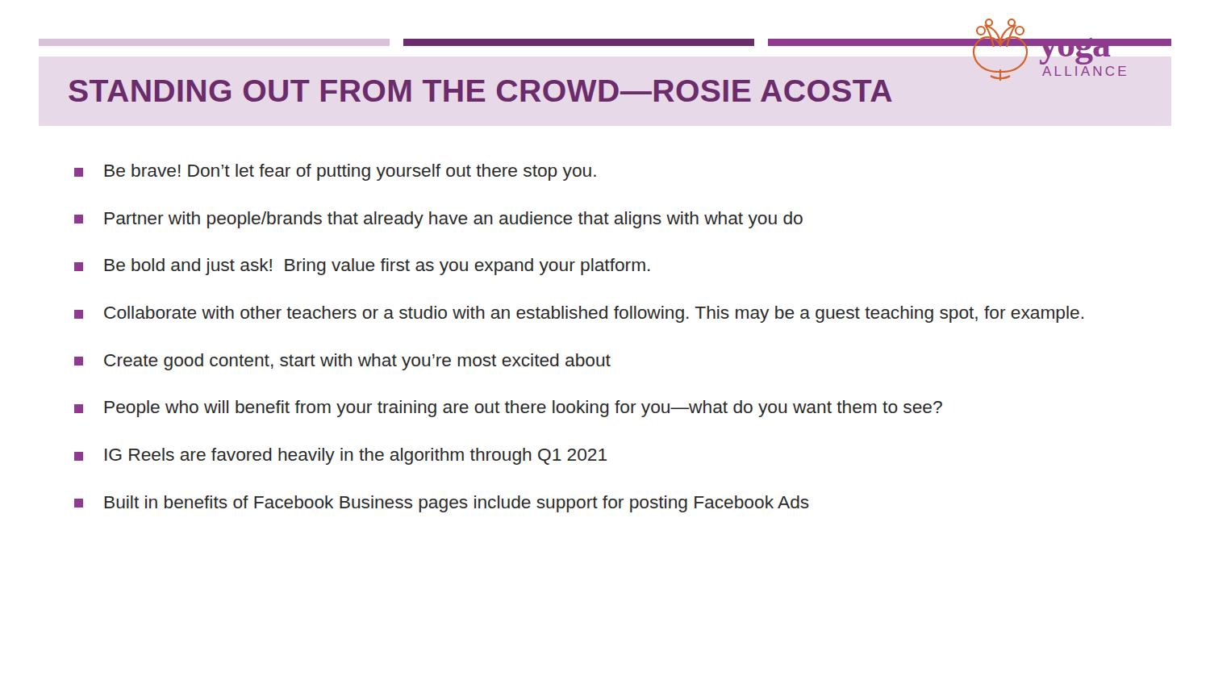Standing Out From the Crowd—Rosie Acosta
yoga ALLIANCE
Be brave! Don’t let fear of putting yourself out there stop you.
Partner with people/brands that already have an audience that aligns with what you do
Be bold and just ask! Bring value first as you expand your platform.
Collaborate with other teachers or a studio with an established following. This may be a guest teaching spot, for example.
Create good content, start with what you’re most excited about
People who will benefit from your training are out there looking for you—what do you want them to see?
IG Reels are favored heavily in the algorithm through Q1 2021
Built in benefits of Facebook Business pages include support for posting Facebook Ads